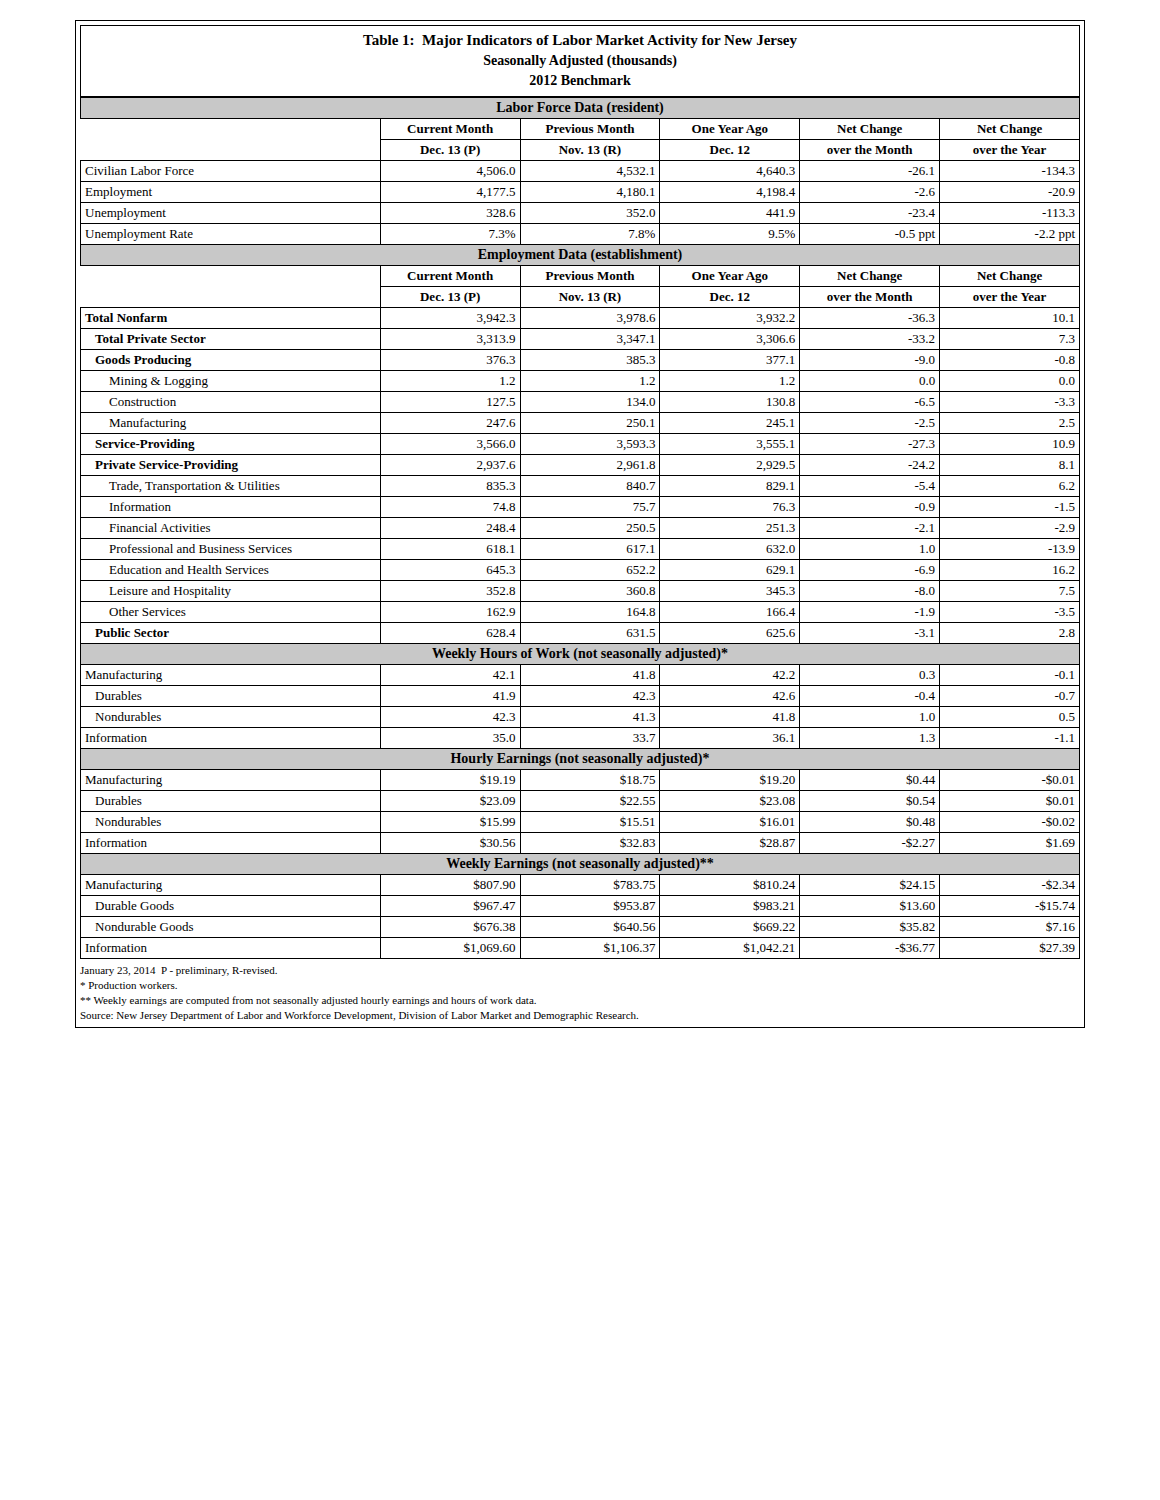Table 1: Major Indicators of Labor Market Activity for New Jersey
Seasonally Adjusted (thousands)
2012 Benchmark
| Labor Force Data (resident) |
| | Current Month | Previous Month | One Year Ago | Net Change | Net Change |
| | Dec. 13 (P) | Nov. 13 (R) | Dec. 12 | over the Month | over the Year |
| Civilian Labor Force | 4,506.0 | 4,532.1 | 4,640.3 | -26.1 | -134.3 |
| Employment | 4,177.5 | 4,180.1 | 4,198.4 | -2.6 | -20.9 |
| Unemployment | 328.6 | 352.0 | 441.9 | -23.4 | -113.3 |
| Unemployment Rate | 7.3% | 7.8% | 9.5% | -0.5 ppt | -2.2 ppt |
| Employment Data (establishment) |
| | Current Month | Previous Month | One Year Ago | Net Change | Net Change |
| | Dec. 13 (P) | Nov. 13 (R) | Dec. 12 | over the Month | over the Year |
| Total Nonfarm | 3,942.3 | 3,978.6 | 3,932.2 | -36.3 | 10.1 |
| Total Private Sector | 3,313.9 | 3,347.1 | 3,306.6 | -33.2 | 7.3 |
| Goods Producing | 376.3 | 385.3 | 377.1 | -9.0 | -0.8 |
| Mining & Logging | 1.2 | 1.2 | 1.2 | 0.0 | 0.0 |
| Construction | 127.5 | 134.0 | 130.8 | -6.5 | -3.3 |
| Manufacturing | 247.6 | 250.1 | 245.1 | -2.5 | 2.5 |
| Service-Providing | 3,566.0 | 3,593.3 | 3,555.1 | -27.3 | 10.9 |
| Private Service-Providing | 2,937.6 | 2,961.8 | 2,929.5 | -24.2 | 8.1 |
| Trade, Transportation & Utilities | 835.3 | 840.7 | 829.1 | -5.4 | 6.2 |
| Information | 74.8 | 75.7 | 76.3 | -0.9 | -1.5 |
| Financial Activities | 248.4 | 250.5 | 251.3 | -2.1 | -2.9 |
| Professional and Business Services | 618.1 | 617.1 | 632.0 | 1.0 | -13.9 |
| Education and Health Services | 645.3 | 652.2 | 629.1 | -6.9 | 16.2 |
| Leisure and Hospitality | 352.8 | 360.8 | 345.3 | -8.0 | 7.5 |
| Other Services | 162.9 | 164.8 | 166.4 | -1.9 | -3.5 |
| Public Sector | 628.4 | 631.5 | 625.6 | -3.1 | 2.8 |
| Weekly Hours of Work (not seasonally adjusted)* |
| Manufacturing | 42.1 | 41.8 | 42.2 | 0.3 | -0.1 |
| Durables | 41.9 | 42.3 | 42.6 | -0.4 | -0.7 |
| Nondurables | 42.3 | 41.3 | 41.8 | 1.0 | 0.5 |
| Information | 35.0 | 33.7 | 36.1 | 1.3 | -1.1 |
| Hourly Earnings (not seasonally adjusted)* |
| Manufacturing | $19.19 | $18.75 | $19.20 | $0.44 | -$0.01 |
| Durables | $23.09 | $22.55 | $23.08 | $0.54 | $0.01 |
| Nondurables | $15.99 | $15.51 | $16.01 | $0.48 | -$0.02 |
| Information | $30.56 | $32.83 | $28.87 | -$2.27 | $1.69 |
| Weekly Earnings (not seasonally adjusted)** |
| Manufacturing | $807.90 | $783.75 | $810.24 | $24.15 | -$2.34 |
| Durable Goods | $967.47 | $953.87 | $983.21 | $13.60 | -$15.74 |
| Nondurable Goods | $676.38 | $640.56 | $669.22 | $35.82 | $7.16 |
| Information | $1,069.60 | $1,106.37 | $1,042.21 | -$36.77 | $27.39 |
January 23, 2014 P - preliminary, R-revised.
* Production workers.
** Weekly earnings are computed from not seasonally adjusted hourly earnings and hours of work data.
Source: New Jersey Department of Labor and Workforce Development, Division of Labor Market and Demographic Research.